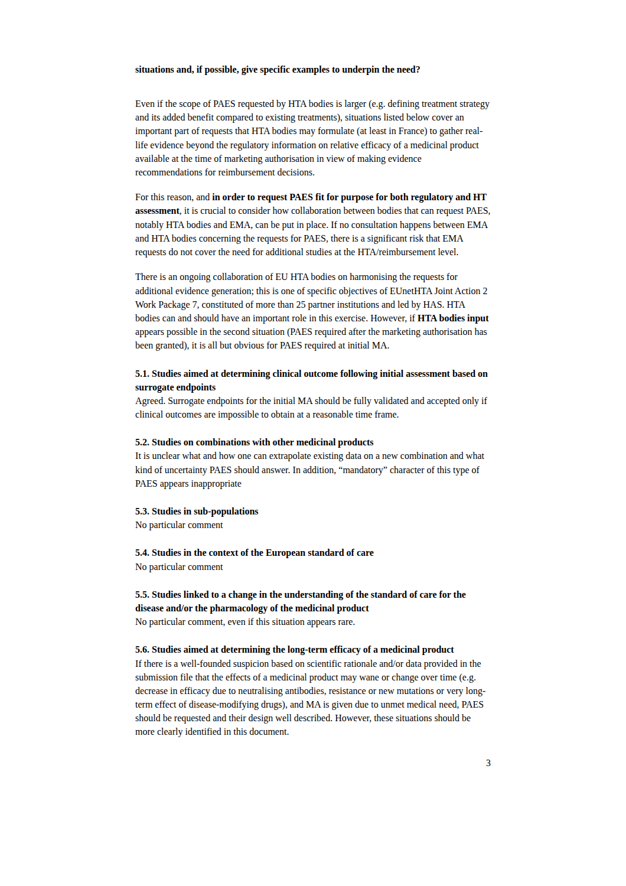situations and, if possible, give specific examples to underpin the need?
Even if the scope of PAES requested by HTA bodies is larger (e.g. defining treatment strategy and its added benefit compared to existing treatments), situations listed below cover an important part of requests that HTA bodies may formulate (at least in France) to gather real-life evidence beyond the regulatory information on relative efficacy of a medicinal product available at the time of marketing authorisation in view of making evidence recommendations for reimbursement decisions.
For this reason, and in order to request PAES fit for purpose for both regulatory and HT assessment, it is crucial to consider how collaboration between bodies that can request PAES, notably HTA bodies and EMA, can be put in place. If no consultation happens between EMA and HTA bodies concerning the requests for PAES, there is a significant risk that EMA requests do not cover the need for additional studies at the HTA/reimbursement level.
There is an ongoing collaboration of EU HTA bodies on harmonising the requests for additional evidence generation; this is one of specific objectives of EUnetHTA Joint Action 2 Work Package 7, constituted of more than 25 partner institutions and led by HAS. HTA bodies can and should have an important role in this exercise. However, if HTA bodies input appears possible in the second situation (PAES required after the marketing authorisation has been granted), it is all but obvious for PAES required at initial MA.
5.1. Studies aimed at determining clinical outcome following initial assessment based on surrogate endpoints
Agreed. Surrogate endpoints for the initial MA should be fully validated and accepted only if clinical outcomes are impossible to obtain at a reasonable time frame.
5.2. Studies on combinations with other medicinal products
It is unclear what and how one can extrapolate existing data on a new combination and what kind of uncertainty PAES should answer. In addition, “mandatory” character of this type of PAES appears inappropriate
5.3. Studies in sub-populations
No particular comment
5.4. Studies in the context of the European standard of care
No particular comment
5.5. Studies linked to a change in the understanding of the standard of care for the disease and/or the pharmacology of the medicinal product
No particular comment, even if this situation appears rare.
5.6. Studies aimed at determining the long-term efficacy of a medicinal product
If there is a well-founded suspicion based on scientific rationale and/or data provided in the submission file that the effects of a medicinal product may wane or change over time (e.g. decrease in efficacy due to neutralising antibodies, resistance or new mutations or very long-term effect of disease-modifying drugs), and MA is given due to unmet medical need, PAES should be requested and their design well described. However, these situations should be more clearly identified in this document.
3